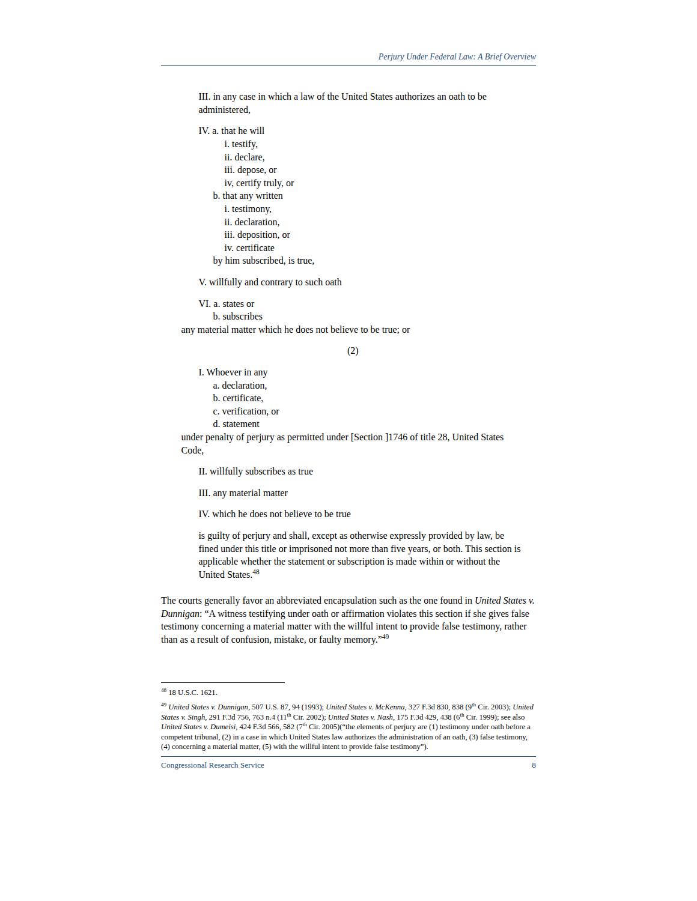Perjury Under Federal Law: A Brief Overview
III. in any case in which a law of the United States authorizes an oath to be administered,
IV. a. that he will
i. testify,
ii. declare,
iii. depose, or
iv, certify truly, or
b. that any written
i. testimony,
ii. declaration,
iii. deposition, or
iv. certificate
by him subscribed, is true,
V. willfully and contrary to such oath
VI. a. states or
b. subscribes
any material matter which he does not believe to be true; or
(2)
I. Whoever in any
a. declaration,
b. certificate,
c. verification, or
d. statement
under penalty of perjury as permitted under [Section ]1746 of title 28, United States Code,
II. willfully subscribes as true
III. any material matter
IV. which he does not believe to be true
is guilty of perjury and shall, except as otherwise expressly provided by law, be fined under this title or imprisoned not more than five years, or both. This section is applicable whether the statement or subscription is made within or without the United States.48
The courts generally favor an abbreviated encapsulation such as the one found in United States v. Dunnigan: “A witness testifying under oath or affirmation violates this section if she gives false testimony concerning a material matter with the willful intent to provide false testimony, rather than as a result of confusion, mistake, or faulty memory.”49
48 18 U.S.C. 1621.
49 United States v. Dunnigan, 507 U.S. 87, 94 (1993); United States v. McKenna, 327 F.3d 830, 838 (9th Cir. 2003); United States v. Singh, 291 F.3d 756, 763 n.4 (11th Cir. 2002); United States v. Nash, 175 F.3d 429, 438 (6th Cir. 1999); see also United States v. Dumeisi, 424 F.3d 566, 582 (7th Cir. 2005)(“the elements of perjury are (1) testimony under oath before a competent tribunal, (2) in a case in which United States law authorizes the administration of an oath, (3) false testimony, (4) concerning a material matter, (5) with the willful intent to provide false testimony”).
Congressional Research Service
8